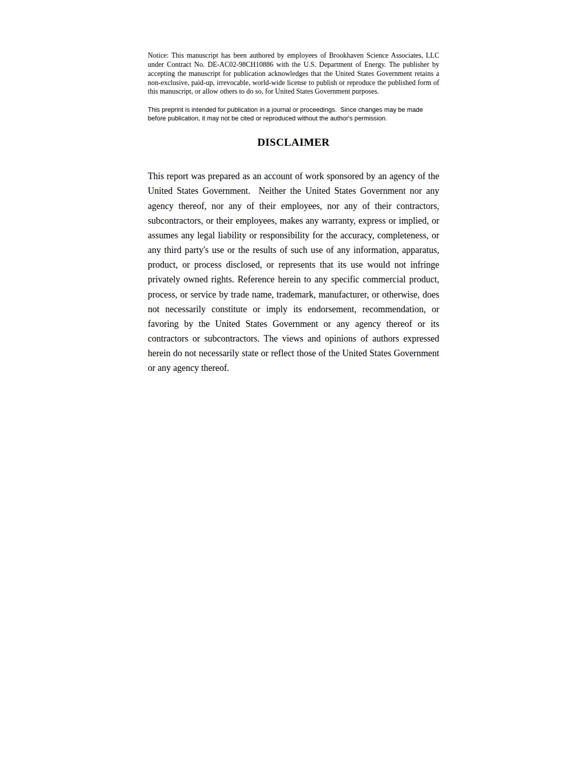Notice: This manuscript has been authored by employees of Brookhaven Science Associates, LLC under Contract No. DE-AC02-98CH10886 with the U.S. Department of Energy. The publisher by accepting the manuscript for publication acknowledges that the United States Government retains a non-exclusive, paid-up, irrevocable, world-wide license to publish or reproduce the published form of this manuscript, or allow others to do so, for United States Government purposes.
This preprint is intended for publication in a journal or proceedings. Since changes may be made before publication, it may not be cited or reproduced without the author's permission.
DISCLAIMER
This report was prepared as an account of work sponsored by an agency of the United States Government. Neither the United States Government nor any agency thereof, nor any of their employees, nor any of their contractors, subcontractors, or their employees, makes any warranty, express or implied, or assumes any legal liability or responsibility for the accuracy, completeness, or any third party's use or the results of such use of any information, apparatus, product, or process disclosed, or represents that its use would not infringe privately owned rights. Reference herein to any specific commercial product, process, or service by trade name, trademark, manufacturer, or otherwise, does not necessarily constitute or imply its endorsement, recommendation, or favoring by the United States Government or any agency thereof or its contractors or subcontractors. The views and opinions of authors expressed herein do not necessarily state or reflect those of the United States Government or any agency thereof.